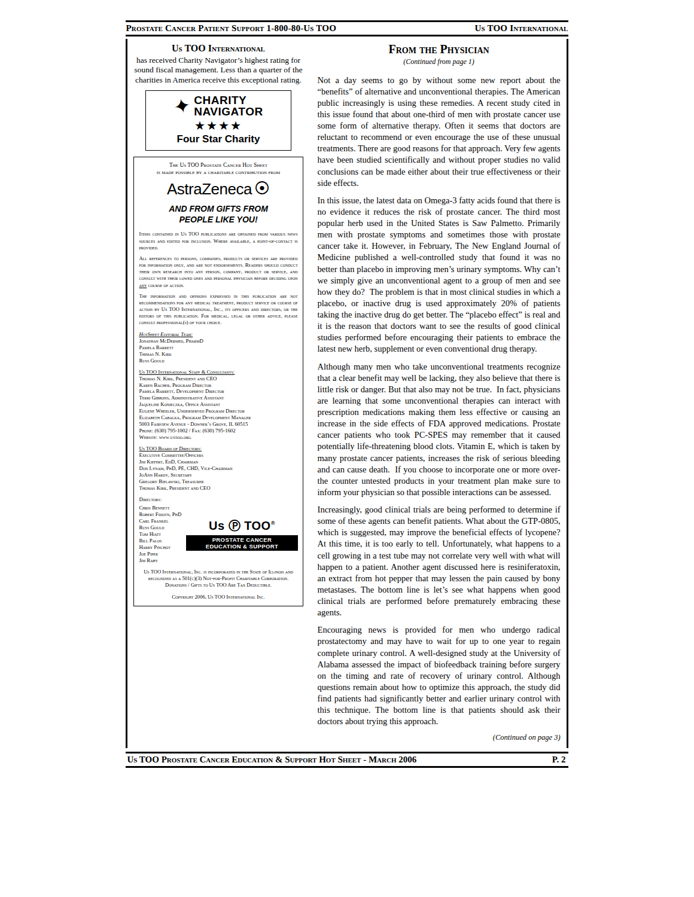Prostate Cancer Patient Support 1-800-80-Us TOO Us TOO International
Us TOO International has received Charity Navigator’s highest rating for sound fiscal management. Less than a quarter of the charities in America receive this exceptional rating.
✦ CHARITY NAVIGATOR
★★★★
Four Star Charity
The Us TOO Prostate Cancer Hot Sheet
is made possible by a charitable contribution from
AstraZeneca⦿
AND FROM GIFTS FROM
PEOPLE LIKE YOU!
Items contained in Us TOO publications are obtained from various news sources and edited for inclusion. Where available, a point-of-contact is provided.
All references to persons, companies, products or services are provided for information only, and are not endorsements. Readers should conduct their own research into any person, company, product or service, and consult with their lowed ones and personal physician before deciding upon any course of action.
The information and opinions expressed in this publication are not recommendations for any medical treatment, product service or course of action by Us TOO International, Inc., its officers and directors, or the editors of this publication. For medical, legal or other advice, please consult professional(s) of your choice.
HotSheet Editorial Team:
Jonathan McDermed, PharmD
Pamela Barrett
Thimas N. Kirk
Russ Gould
Us TOO International Staff & Consultants:
Thomas N. Kirk, President and CEO
Karen Bacher, Program Director
Pamela Barrett, Development Director
Terri Gibbons, Administrative Assistant
Jaqueline Konieczka, Office Assistant
Eugene Wheeler, Underserved Program Director
Elizabeth Cabalka, Program Development Manager
5003 Fairview Avenue - Downer’s Grove, IL 60515
Phone: (630) 795-1002 / Fax: (630) 795-1602
Website: www.ustoo.org
Us TOO Board of Directors:
Executive Committee/Officers
Jim Kiefert, EdD, Chairman
Don Lynam, PhD, PE, CHD, Vice-Chairman
JoAnn Hardy, Secretary
Gregory Bielawski, Treasurer
Thomas Kirk, President and CEO
Directors:
Chris Bennett
Robert Fidotn, PhD
Carl Frankel
Russ Gould
Tom Hiatt
Bill Palos
Harry Pinchot
Joe Piper
Jim Raby
Us Ⓟ TOO®
PROSTATE CANCER
EDUCATION & SUPPORT
Us TOO International, Inc. is incorporated in the State of Illinois and recognized as a 501(c)(3) Not-for-Profit Charitable Corporation. Donations / Gifts to Us TOO Are Tax Deductible.
Copyright 2006, Us TOO International Inc.
From the Physician
(Continued from page 1)
Not a day seems to go by without some new report about the “benefits” of alternative and unconventional therapies. The American public increasingly is using these remedies. A recent study cited in this issue found that about one-third of men with prostate cancer use some form of alternative therapy. Often it seems that doctors are reluctant to recommend or even encourage the use of these unusual treatments. There are good reasons for that approach. Very few agents have been studied scientifically and without proper studies no valid conclusions can be made either about their true effectiveness or their side effects.
In this issue, the latest data on Omega-3 fatty acids found that there is no evidence it reduces the risk of prostate cancer. The third most popular herb used in the United States is Saw Palmetto. Primarily men with prostate symptoms and sometimes those with prostate cancer take it. However, in February, The New England Journal of Medicine published a well-controlled study that found it was no better than placebo in improving men’s urinary symptoms. Why can’t we simply give an unconventional agent to a group of men and see how they do? The problem is that in most clinical studies in which a placebo, or inactive drug is used approximately 20% of patients taking the inactive drug do get better. The “placebo effect” is real and it is the reason that doctors want to see the results of good clinical studies performed before encouraging their patients to embrace the latest new herb, supplement or even conventional drug therapy.
Although many men who take unconventional treatments recognize that a clear benefit may well be lacking, they also believe that there is little risk or danger. But that also may not be true. In fact, physicians are learning that some unconventional therapies can interact with prescription medications making them less effective or causing an increase in the side effects of FDA approved medications. Prostate cancer patients who took PC-SPES may remember that it caused potentially life-threatening blood clots. Vitamin E, which is taken by many prostate cancer patients, increases the risk of serious bleeding and can cause death. If you choose to incorporate one or more over-the counter untested products in your treatment plan make sure to inform your physician so that possible interactions can be assessed.
Increasingly, good clinical trials are being performed to determine if some of these agents can benefit patients. What about the GTP-0805, which is suggested, may improve the beneficial effects of lycopene? At this time, it is too early to tell. Unfortunately, what happens to a cell growing in a test tube may not correlate very well with what will happen to a patient. Another agent discussed here is resiniferatoxin, an extract from hot pepper that may lessen the pain caused by bony metastases. The bottom line is let’s see what happens when good clinical trials are performed before prematurely embracing these agents.
Encouraging news is provided for men who undergo radical prostatectomy and may have to wait for up to one year to regain complete urinary control. A well-designed study at the University of Alabama assessed the impact of biofeedback training before surgery on the timing and rate of recovery of urinary control. Although questions remain about how to optimize this approach, the study did find patients had significantly better and earlier urinary control with this technique. The bottom line is that patients should ask their doctors about trying this approach.
(Continued on page 3)
Us TOO Prostate Cancer Education & Support Hot Sheet - March 2006 P. 2